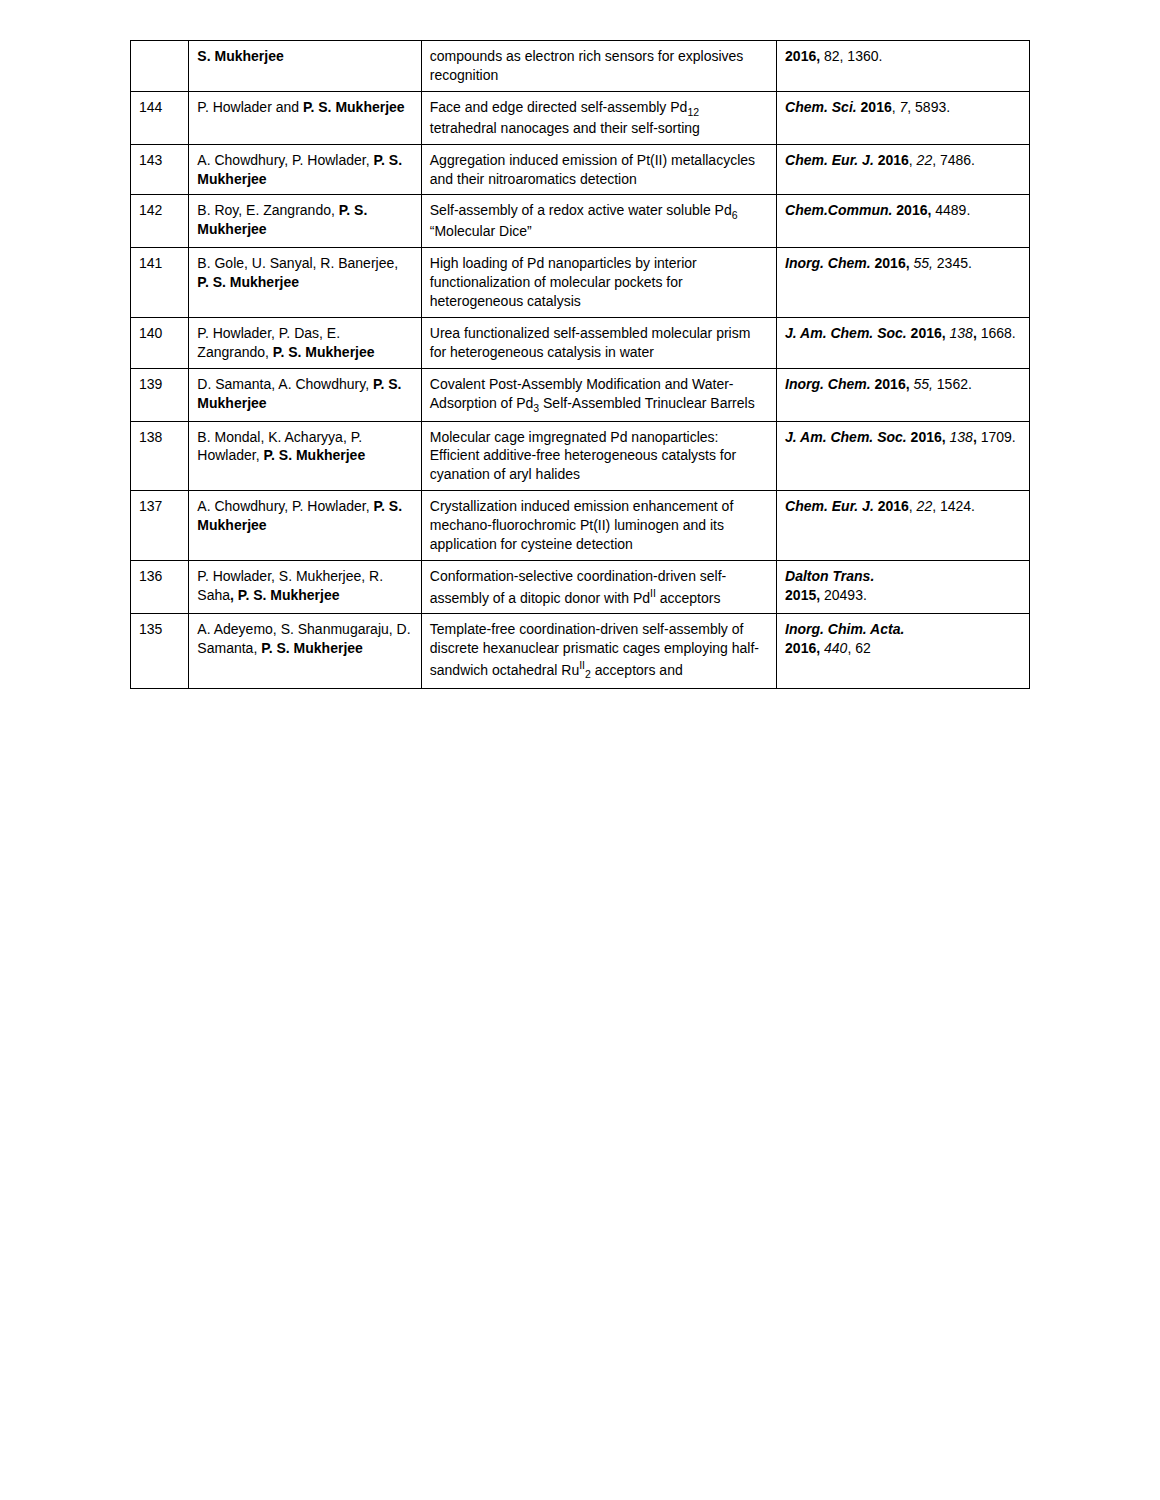| | S. Mukherjee | compounds as electron rich sensors for explosives recognition | 2016, 82, 1360. |
| 144 | P. Howlader and P. S. Mukherjee | Face and edge directed self-assembly Pd 12 tetrahedral nanocages and their self-sorting | Chem. Sci. 2016 , 7 , 5893. |
| 143 | A. Chowdhury, P. Howlader, P. S. Mukherjee | Aggregation induced emission of Pt(II) metallacycles and their nitroaromatics detection | Chem. Eur. J. 2016 , 22 , 7486. |
| 142 | B. Roy, E. Zangrando, P. S. Mukherjee | Self-assembly of a redox active water soluble Pd 6 “Molecular Dice” | Chem.Commun. 2016, 4489. |
| 141 | B. Gole, U. Sanyal, R. Banerjee, P. S. Mukherjee | High loading of Pd nanoparticles by interior functionalization of molecular pockets for heterogeneous catalysis | Inorg. Chem. 2016, 55, 2345. |
| 140 | P. Howlader, P. Das, E. Zangrando, P. S. Mukherjee | Urea functionalized self-assembled molecular prism for heterogeneous catalysis in water | J. Am. Chem. Soc. 2016, 138 , 1668. |
| 139 | D. Samanta, A. Chowdhury, P. S. Mukherjee | Covalent Post-Assembly Modification and Water-Adsorption of Pd 3 Self-Assembled Trinuclear Barrels | Inorg. Chem. 2016, 55, 1562. |
| 138 | B. Mondal, K. Acharyya, P. Howlader, P. S. Mukherjee | Molecular cage imgregnated Pd nanoparticles: Efficient additive-free heterogeneous catalysts for cyanation of aryl halides | J. Am. Chem. Soc. 2016, 138 , 1709. |
| 137 | A. Chowdhury, P. Howlader, P. S. Mukherjee | Crystallization induced emission enhancement of mechano-fluorochromic Pt(II) luminogen and its application for cysteine detection | Chem. Eur. J. 2016 , 22 , 1424. |
| 136 | P. Howlader, S. Mukherjee, R. Saha , P. S. Mukherjee | Conformation-selective coordination-driven self-assembly of a ditopic donor with Pd II acceptors | Dalton Trans. 2015, 20493. |
| 135 | A. Adeyemo, S. Shanmugaraju, D. Samanta, P. S. Mukherjee | Template-free coordination-driven self-assembly of discrete hexanuclear prismatic cages employing half-sandwich octahedral Ru II 2 acceptors and | Inorg. Chim. Acta. 2016, 440 , 62 |